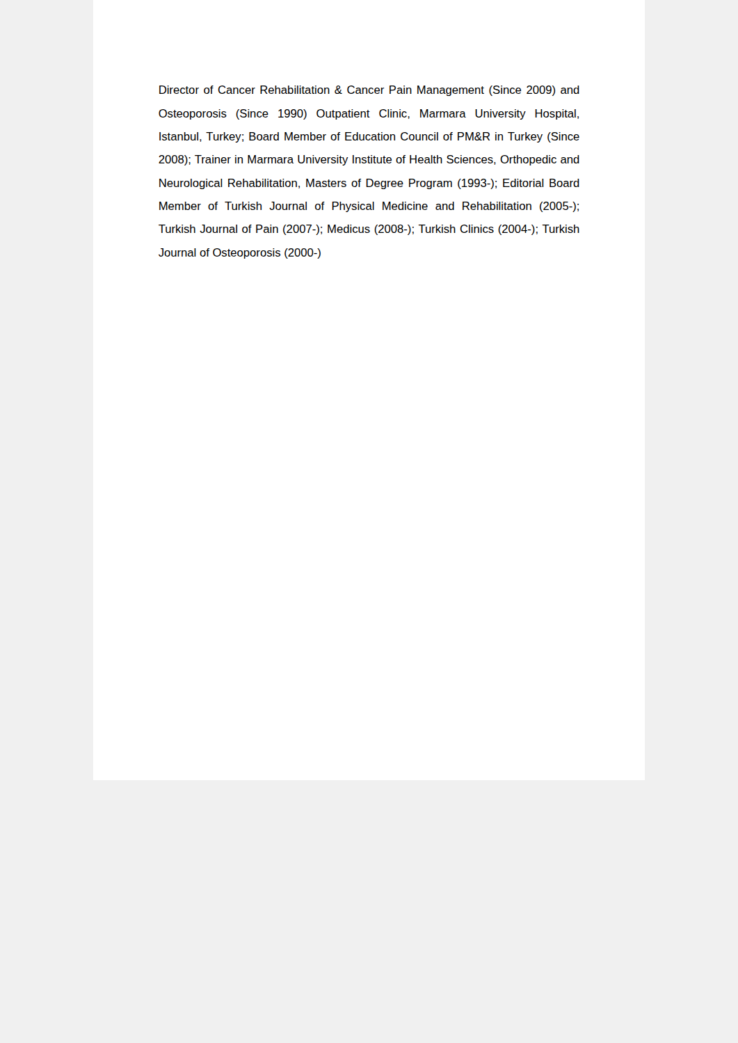Director of Cancer Rehabilitation & Cancer Pain Management (Since 2009) and Osteoporosis (Since 1990) Outpatient Clinic, Marmara University Hospital, Istanbul, Turkey; Board Member of Education Council of PM&R in Turkey (Since 2008); Trainer in Marmara University Institute of Health Sciences, Orthopedic and Neurological Rehabilitation, Masters of Degree Program (1993-); Editorial Board Member of Turkish Journal of Physical Medicine and Rehabilitation (2005-); Turkish Journal of Pain (2007-); Medicus (2008-); Turkish Clinics (2004-); Turkish Journal of Osteoporosis (2000-)